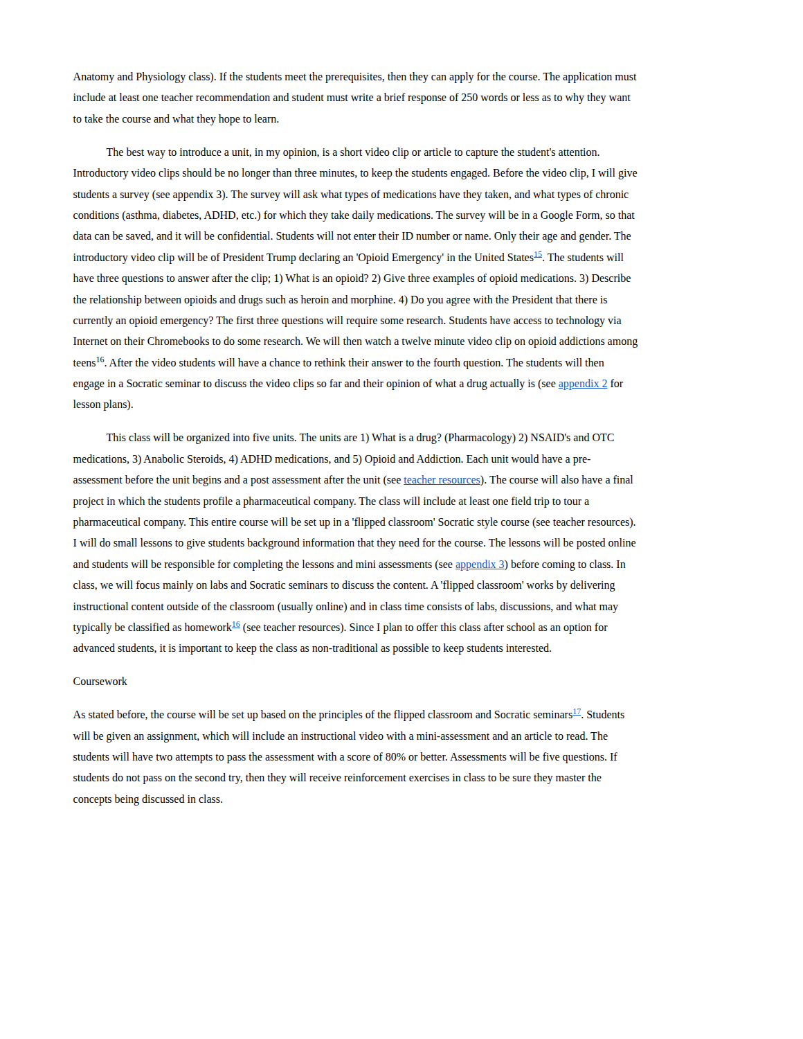Anatomy and Physiology class). If the students meet the prerequisites, then they can apply for the course. The application must include at least one teacher recommendation and student must write a brief response of 250 words or less as to why they want to take the course and what they hope to learn.
The best way to introduce a unit, in my opinion, is a short video clip or article to capture the student's attention. Introductory video clips should be no longer than three minutes, to keep the students engaged. Before the video clip, I will give students a survey (see appendix 3). The survey will ask what types of medications have they taken, and what types of chronic conditions (asthma, diabetes, ADHD, etc.) for which they take daily medications. The survey will be in a Google Form, so that data can be saved, and it will be confidential. Students will not enter their ID number or name. Only their age and gender. The introductory video clip will be of President Trump declaring an 'Opioid Emergency' in the United States15. The students will have three questions to answer after the clip; 1) What is an opioid? 2) Give three examples of opioid medications. 3) Describe the relationship between opioids and drugs such as heroin and morphine. 4) Do you agree with the President that there is currently an opioid emergency? The first three questions will require some research. Students have access to technology via Internet on their Chromebooks to do some research. We will then watch a twelve minute video clip on opioid addictions among teens16. After the video students will have a chance to rethink their answer to the fourth question. The students will then engage in a Socratic seminar to discuss the video clips so far and their opinion of what a drug actually is (see appendix 2 for lesson plans).
This class will be organized into five units. The units are 1) What is a drug? (Pharmacology) 2) NSAID's and OTC medications, 3) Anabolic Steroids, 4) ADHD medications, and 5) Opioid and Addiction. Each unit would have a pre-assessment before the unit begins and a post assessment after the unit (see teacher resources). The course will also have a final project in which the students profile a pharmaceutical company. The class will include at least one field trip to tour a pharmaceutical company. This entire course will be set up in a 'flipped classroom' Socratic style course (see teacher resources). I will do small lessons to give students background information that they need for the course. The lessons will be posted online and students will be responsible for completing the lessons and mini assessments (see appendix 3) before coming to class. In class, we will focus mainly on labs and Socratic seminars to discuss the content. A 'flipped classroom' works by delivering instructional content outside of the classroom (usually online) and in class time consists of labs, discussions, and what may typically be classified as homework16 (see teacher resources). Since I plan to offer this class after school as an option for advanced students, it is important to keep the class as non-traditional as possible to keep students interested.
Coursework
As stated before, the course will be set up based on the principles of the flipped classroom and Socratic seminars17. Students will be given an assignment, which will include an instructional video with a mini-assessment and an article to read. The students will have two attempts to pass the assessment with a score of 80% or better. Assessments will be five questions. If students do not pass on the second try, then they will receive reinforcement exercises in class to be sure they master the concepts being discussed in class.